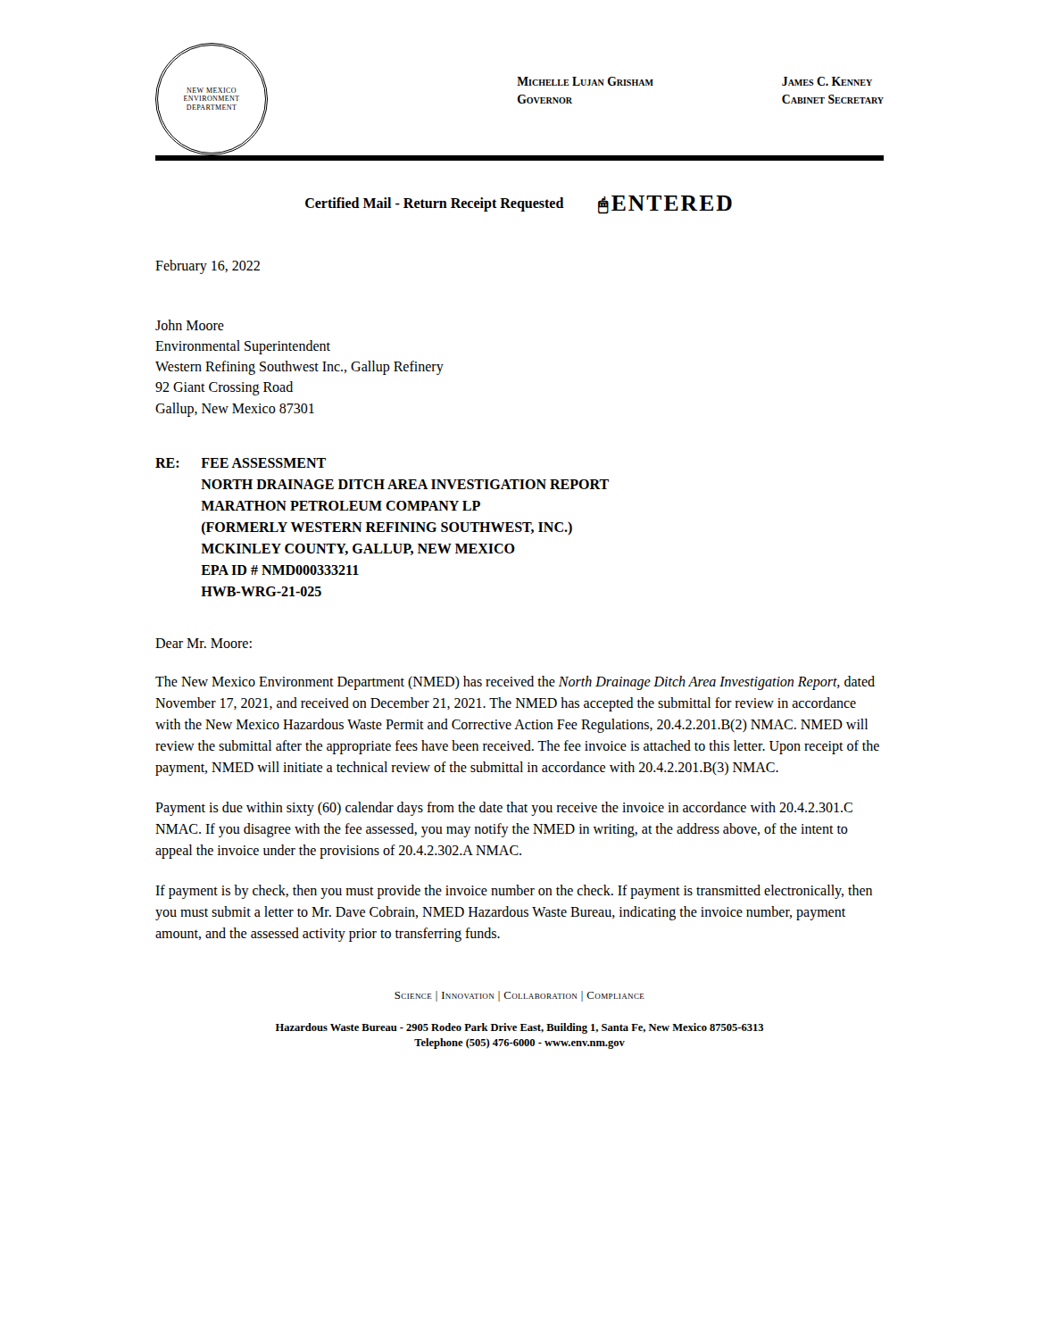NEW MEXICO
ENVIRONMENT
DEPARTMENT
Michelle Lujan Grisham
Governor
James C. Kenney
Cabinet Secretary
Certified Mail - Return Receipt Requested 🖱ENTERED
February 16, 2022
John Moore
Environmental Superintendent
Western Refining Southwest Inc., Gallup Refinery
92 Giant Crossing Road
Gallup, New Mexico 87301
RE:
Fee Assessment
North Drainage Ditch Area Investigation Report
Marathon Petroleum Company LP
(Formerly Western Refining Southwest, Inc.)
McKinley County, Gallup, New Mexico
EPA ID # NMD000333211
HWB-WRG-21-025
Dear Mr. Moore:
The New Mexico Environment Department (NMED) has received the North Drainage Ditch Area Investigation Report, dated November 17, 2021, and received on December 21, 2021. The NMED has accepted the submittal for review in accordance with the New Mexico Hazardous Waste Permit and Corrective Action Fee Regulations, 20.4.2.201.B(2) NMAC. NMED will review the submittal after the appropriate fees have been received. The fee invoice is attached to this letter. Upon receipt of the payment, NMED will initiate a technical review of the submittal in accordance with 20.4.2.201.B(3) NMAC.
Payment is due within sixty (60) calendar days from the date that you receive the invoice in accordance with 20.4.2.301.C NMAC. If you disagree with the fee assessed, you may notify the NMED in writing, at the address above, of the intent to appeal the invoice under the provisions of 20.4.2.302.A NMAC.
If payment is by check, then you must provide the invoice number on the check. If payment is transmitted electronically, then you must submit a letter to Mr. Dave Cobrain, NMED Hazardous Waste Bureau, indicating the invoice number, payment amount, and the assessed activity prior to transferring funds.
Science | Innovation | Collaboration | Compliance
Hazardous Waste Bureau - 2905 Rodeo Park Drive East, Building 1, Santa Fe, New Mexico 87505-6313
Telephone (505) 476-6000 - www.env.nm.gov